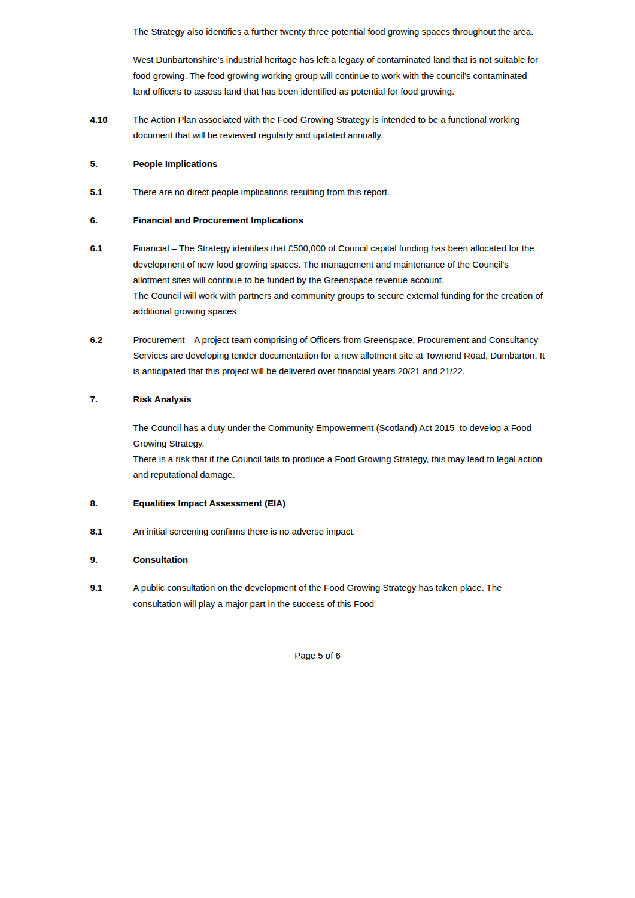The Strategy also identifies a further twenty three potential food growing spaces throughout the area.
West Dunbartonshire’s industrial heritage has left a legacy of contaminated land that is not suitable for food growing. The food growing working group will continue to work with the council’s contaminated land officers to assess land that has been identified as potential for food growing.
4.10
The Action Plan associated with the Food Growing Strategy is intended to be a functional working document that will be reviewed regularly and updated annually.
5. People Implications
5.1
There are no direct people implications resulting from this report.
6. Financial and Procurement Implications
6.1
Financial – The Strategy identifies that £500,000 of Council capital funding has been allocated for the development of new food growing spaces. The management and maintenance of the Council’s allotment sites will continue to be funded by the Greenspace revenue account.
The Council will work with partners and community groups to secure external funding for the creation of additional growing spaces
6.2
Procurement – A project team comprising of Officers from Greenspace, Procurement and Consultancy Services are developing tender documentation for a new allotment site at Townend Road, Dumbarton. It is anticipated that this project will be delivered over financial years 20/21 and 21/22.
7. Risk Analysis
The Council has a duty under the Community Empowerment (Scotland) Act 2015 to develop a Food Growing Strategy.
There is a risk that if the Council fails to produce a Food Growing Strategy, this may lead to legal action and reputational damage.
8. Equalities Impact Assessment (EIA)
8.1
An initial screening confirms there is no adverse impact.
9. Consultation
9.1
A public consultation on the development of the Food Growing Strategy has taken place. The consultation will play a major part in the success of this Food
Page 5 of 6